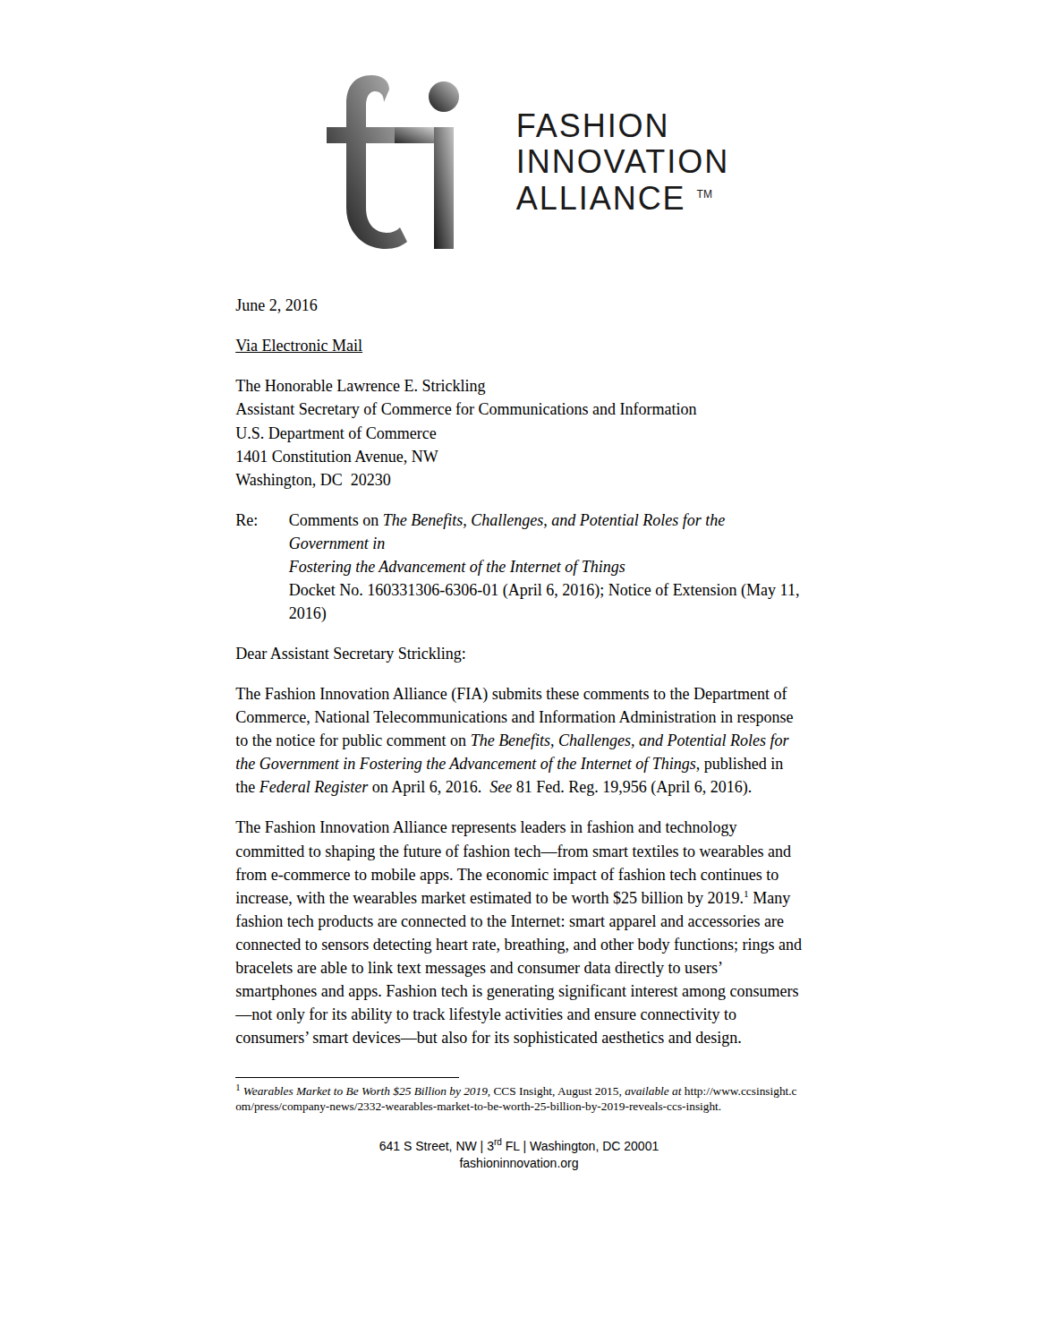FASHION
INNOVATION
ALLIANCE TM
June 2, 2016
Via Electronic Mail
The Honorable Lawrence E. Strickling
Assistant Secretary of Commerce for Communications and Information
U.S. Department of Commerce
1401 Constitution Avenue, NW
Washington, DC 20230
Re:
Comments on The Benefits, Challenges, and Potential Roles for the Government in Fostering the Advancement of the Internet of Things Docket No. 160331306-6306-01 (April 6, 2016); Notice of Extension (May 11, 2016)
Dear Assistant Secretary Strickling:
The Fashion Innovation Alliance (FIA) submits these comments to the Department of Commerce, National Telecommunications and Information Administration in response to the notice for public comment on The Benefits, Challenges, and Potential Roles for the Government in Fostering the Advancement of the Internet of Things, published in the Federal Register on April 6, 2016. See 81 Fed. Reg. 19,956 (April 6, 2016).
The Fashion Innovation Alliance represents leaders in fashion and technology committed to shaping the future of fashion tech—from smart textiles to wearables and from e-commerce to mobile apps. The economic impact of fashion tech continues to increase, with the wearables market estimated to be worth $25 billion by 2019.1 Many fashion tech products are connected to the Internet: smart apparel and accessories are connected to sensors detecting heart rate, breathing, and other body functions; rings and bracelets are able to link text messages and consumer data directly to users’ smartphones and apps. Fashion tech is generating significant interest among consumers—not only for its ability to track lifestyle activities and ensure connectivity to consumers’ smart devices—but also for its sophisticated aesthetics and design.
1 Wearables Market to Be Worth $25 Billion by 2019, CCS Insight, August 2015, available at http://www.ccsinsight.com/press/company-news/2332-wearables-market-to-be-worth-25-billion-by-2019-reveals-ccs-insight.
641 S Street, NW | 3rd FL | Washington, DC 20001
fashioninnovation.org